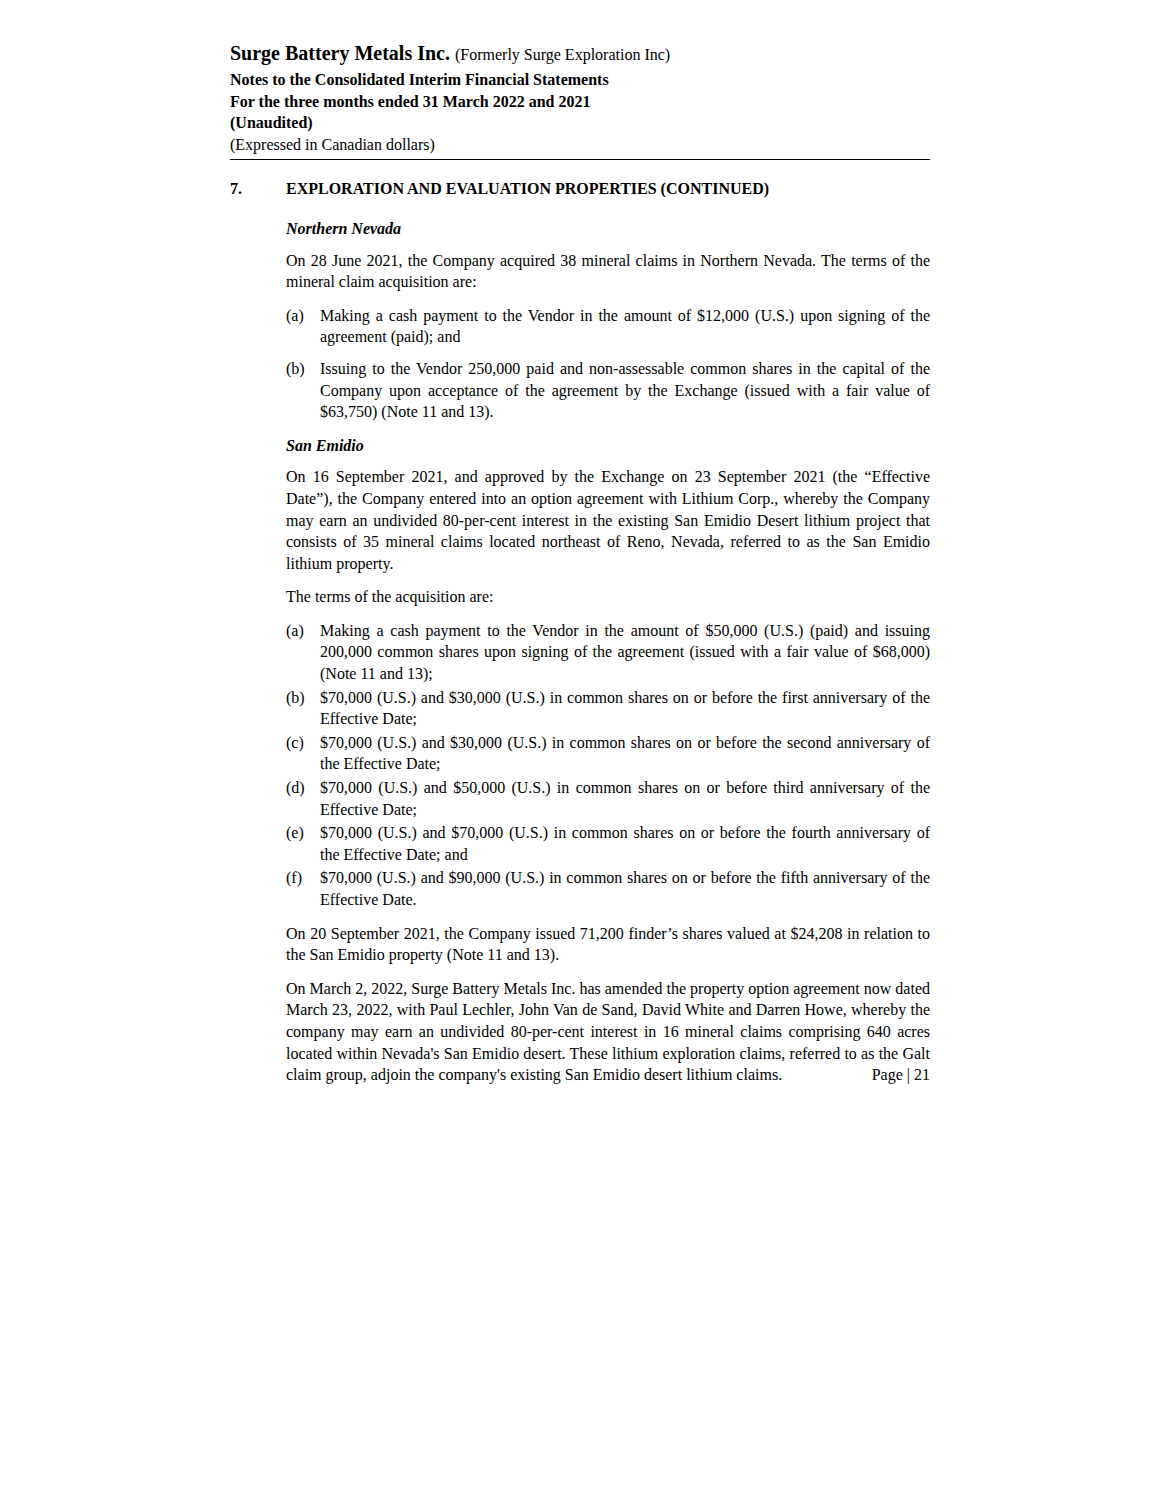Surge Battery Metals Inc. (Formerly Surge Exploration Inc)
Notes to the Consolidated Interim Financial Statements
For the three months ended 31 March 2022 and 2021
(Unaudited)
(Expressed in Canadian dollars)
7. EXPLORATION AND EVALUATION PROPERTIES (CONTINUED)
Northern Nevada
On 28 June 2021, the Company acquired 38 mineral claims in Northern Nevada. The terms of the mineral claim acquisition are:
(a) Making a cash payment to the Vendor in the amount of $12,000 (U.S.) upon signing of the agreement (paid); and
(b) Issuing to the Vendor 250,000 paid and non-assessable common shares in the capital of the Company upon acceptance of the agreement by the Exchange (issued with a fair value of $63,750) (Note 11 and 13).
San Emidio
On 16 September 2021, and approved by the Exchange on 23 September 2021 (the “Effective Date”), the Company entered into an option agreement with Lithium Corp., whereby the Company may earn an undivided 80-per-cent interest in the existing San Emidio Desert lithium project that consists of 35 mineral claims located northeast of Reno, Nevada, referred to as the San Emidio lithium property.
The terms of the acquisition are:
(a) Making a cash payment to the Vendor in the amount of $50,000 (U.S.) (paid) and issuing 200,000 common shares upon signing of the agreement (issued with a fair value of $68,000) (Note 11 and 13);
(b) $70,000 (U.S.) and $30,000 (U.S.) in common shares on or before the first anniversary of the Effective Date;
(c) $70,000 (U.S.) and $30,000 (U.S.) in common shares on or before the second anniversary of the Effective Date;
(d) $70,000 (U.S.) and $50,000 (U.S.) in common shares on or before third anniversary of the Effective Date;
(e) $70,000 (U.S.) and $70,000 (U.S.) in common shares on or before the fourth anniversary of the Effective Date; and
(f) $70,000 (U.S.) and $90,000 (U.S.) in common shares on or before the fifth anniversary of the Effective Date.
On 20 September 2021, the Company issued 71,200 finder’s shares valued at $24,208 in relation to the San Emidio property (Note 11 and 13).
On March 2, 2022, Surge Battery Metals Inc. has amended the property option agreement now dated March 23, 2022, with Paul Lechler, John Van de Sand, David White and Darren Howe, whereby the company may earn an undivided 80-per-cent interest in 16 mineral claims comprising 640 acres located within Nevada's San Emidio desert. These lithium exploration claims, referred to as the Galt claim group, adjoin the company's existing San Emidio desert lithium claims.
Page | 21